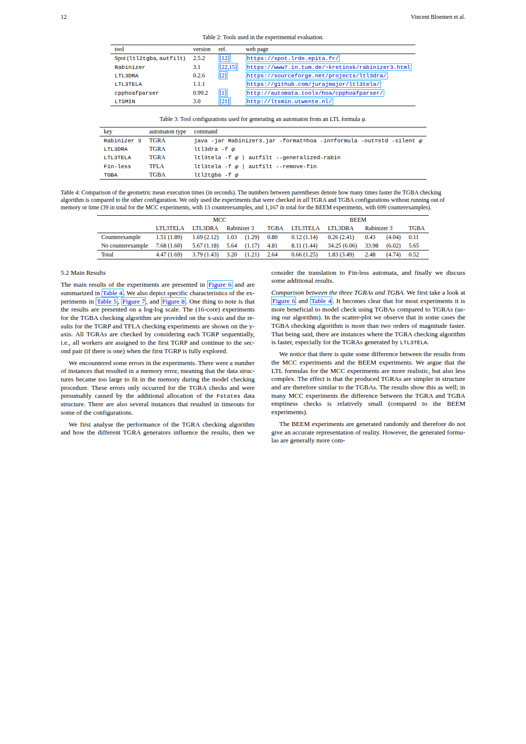12
Vincent Bloemen et al.
Table 2: Tools used in the experimental evaluation.
| tool | version | ref. | web page |
| --- | --- | --- | --- |
| Spot ( ltl2tgba , autfilt ) | 2.5.2 | [12] | https://spot.lrde.epita.fr/ |
| Rabinizer | 3.1 | [22,15] | https://www7.in.tum.de/~kretinsk/rabinizer3.html |
| LTL3DRA | 0.2.6 | [2] | https://sourceforge.net/projects/ltl3dra/ |
| LTL3TELA | 1.1.1 | | https://github.com/jurajmajor/ltl3tela/ |
| cpphoafparser | 0.99.2 | [1] | http://automata.tools/hoa/cpphoafparser/ |
| LTSMIN | 3.0 | [21] | http://ltsmin.utwente.nl/ |
Table 3: Tool configurations used for generating an automaton from an LTL formula φ.
| key | automaton type | command |
| --- | --- | --- |
| Rabinizer 3 | TGRA | java -jar Rabinizer3.jar -format=hoa -in=formula -out=std -silent φ |
| LTL3DRA | TGRA | ltl3dra -f φ |
| LTL3TELA | TGRA | ltl3tela -f φ / autfilt --generalized-rabin |
| Fin-less | TFLA | ltl3tela -f φ / autfilt --remove-fin |
| TGBA | TGBA | ltl2tgba -f φ |
Table 4: Comparison of the geometric mean execution times (in seconds). The numbers between parentheses denote how many times faster the TGBA checking algorithm is compared to the other configuration. We only used the experiments that were checked in all TGRA and TGBA configurations without running out of memory or time (39 in total for the MCC experiments, with 13 counterexamples, and 1,167 in total for the BEEM experiments, with 699 counterexamples).
| | MCC | BEEM |
| --- | --- | --- |
| | LTL3TELA | LTL3DRA | Rabinizer 3 | TGBA | LTL3TELA | LTL3DRA | Rabinizer 3 | TGBA |
| Counterexample | 1.51 (1.89) | 1.69 (2.12) | 1.03 | (1.29) | 0.80 | 0.12 (1.14) | 0.26 (2.41) | 0.43 | (4.04) | 0.11 |
| No counterexample | 7.68 (1.60) | 5.67 (1.18) | 5.64 | (1.17) | 4.81 | 8.11 (1.44) | 34.25 (6.06) | 33.98 | (6.02) | 5.65 |
| Total | 4.47 (1.69) | 3.79 (1.43) | 3.20 | (1.21) | 2.64 | 0.66 (1.25) | 1.83 (3.49) | 2.48 | (4.74) | 0.52 |
5.2 Main Results
The main results of the experiments are presented in Figure 6 and are summarized in Table 4. We also depict specific characteristics of the experiments in Table 5, Figure 7, and Figure 8. One thing to note is that the results are presented on a log-log scale. The (16-core) experiments for the TGBA checking algorithm are provided on the x-axis and the results for the TGRP and TFLA checking experiments are shown on the y-axis. All TGRAs are checked by considering each TGRP sequentially, i.e., all workers are assigned to the first TGRP and continue to the second pair (if there is one) when the first TGRP is fully explored.
We encountered some errors in the experiments. There were a number of instances that resulted in a memory error, meaning that the data structures became too large to fit in the memory during the model checking procedure. These errors only occurred for the TGRA checks and were presumably caused by the additional allocation of the Fstates data structure. There are also several instances that resulted in timeouts for some of the configurations.
We first analyse the performance of the TGRA checking algorithm and how the different TGRA generators influence the results, then we consider the translation to Fin-less automata, and finally we discuss some additional results.
Comparison between the three TGRAs and TGBA. We first take a look at Figure 6 and Table 4. It becomes clear that for most experiments it is more beneficial to model check using TGBAs compared to TGRAs (using our algorithm). In the scatter-plot we observe that in some cases the TGBA checking algorithm is more than two orders of magnitude faster. That being said, there are instances where the TGRA checking algorithm is faster, especially for the TGRAs generated by LTL3TELA.
We notice that there is quite some difference between the results from the MCC experiments and the BEEM experiments. We argue that the LTL formulas for the MCC experiments are more realistic, but also less complex. The effect is that the produced TGRAs are simpler in structure and are therefore similar to the TGBAs. The results show this as well; in many MCC experiments the difference between the TGRA and TGBA emptiness checks is relatively small (compared to the BEEM experiments).
The BEEM experiments are generated randomly and therefore do not give an accurate representation of reality. However, the generated formulas are generally more com-